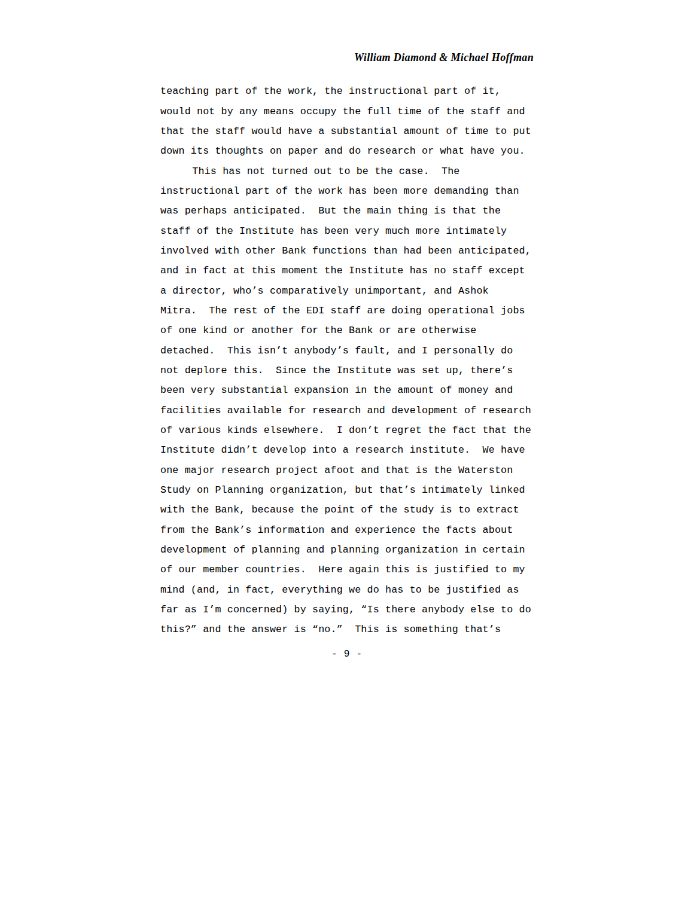William Diamond & Michael Hoffman
teaching part of the work, the instructional part of it, would not by any means occupy the full time of the staff and that the staff would have a substantial amount of time to put down its thoughts on paper and do research or what have you.
This has not turned out to be the case. The instructional part of the work has been more demanding than was perhaps anticipated. But the main thing is that the staff of the Institute has been very much more intimately involved with other Bank functions than had been anticipated, and in fact at this moment the Institute has no staff except a director, who’s comparatively unimportant, and Ashok Mitra. The rest of the EDI staff are doing operational jobs of one kind or another for the Bank or are otherwise detached. This isn’t anybody’s fault, and I personally do not deplore this. Since the Institute was set up, there’s been very substantial expansion in the amount of money and facilities available for research and development of research of various kinds elsewhere. I don’t regret the fact that the Institute didn’t develop into a research institute. We have one major research project afoot and that is the Waterston Study on Planning organization, but that’s intimately linked with the Bank, because the point of the study is to extract from the Bank’s information and experience the facts about development of planning and planning organization in certain of our member countries. Here again this is justified to my mind (and, in fact, everything we do has to be justified as far as I’m concerned) by saying, “Is there anybody else to do this?” and the answer is “no.” This is something that’s
- 9 -